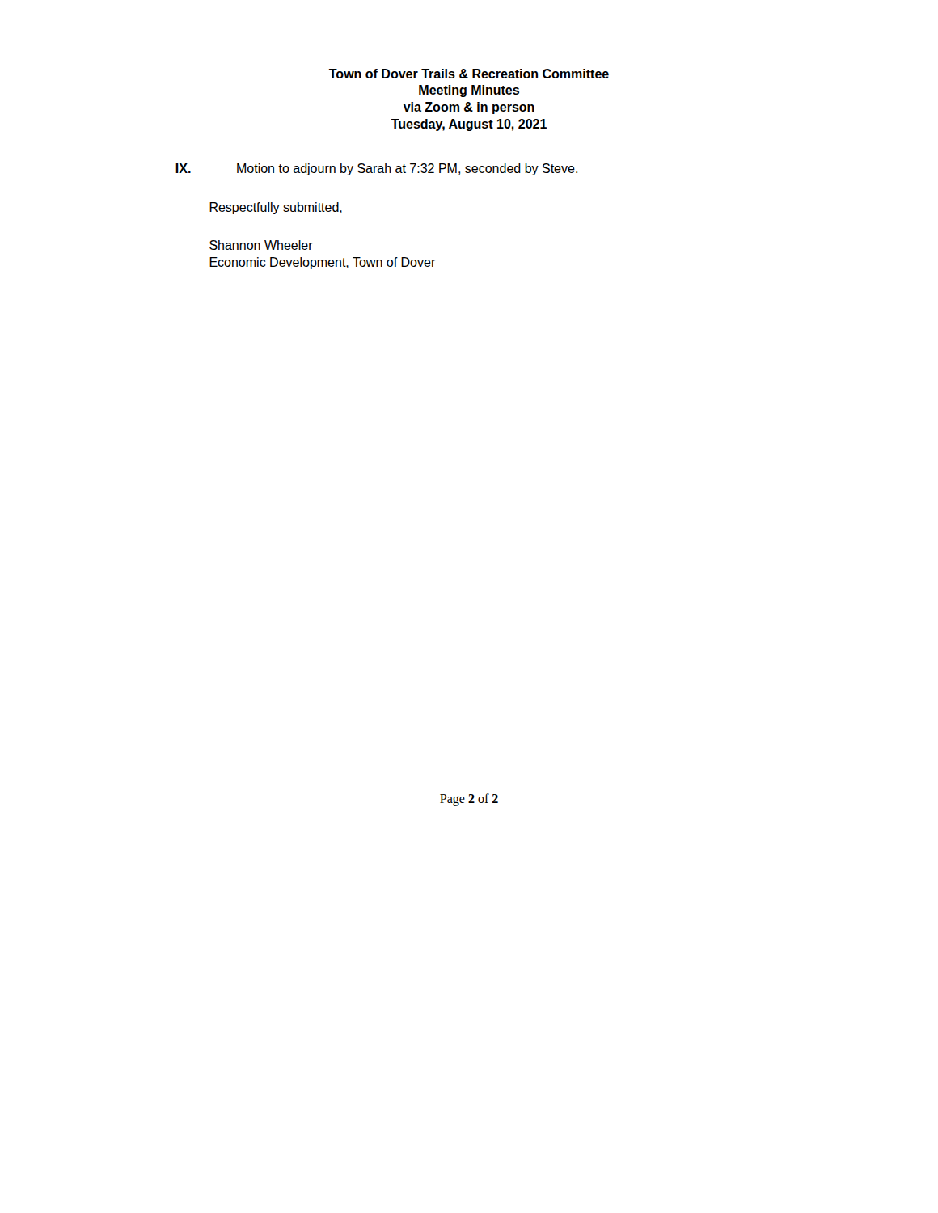Town of Dover Trails & Recreation Committee
Meeting Minutes
via Zoom & in person
Tuesday, August 10, 2021
IX. Motion to adjourn by Sarah at 7:32 PM, seconded by Steve.
Respectfully submitted,
Shannon Wheeler
Economic Development, Town of Dover
Page 2 of 2